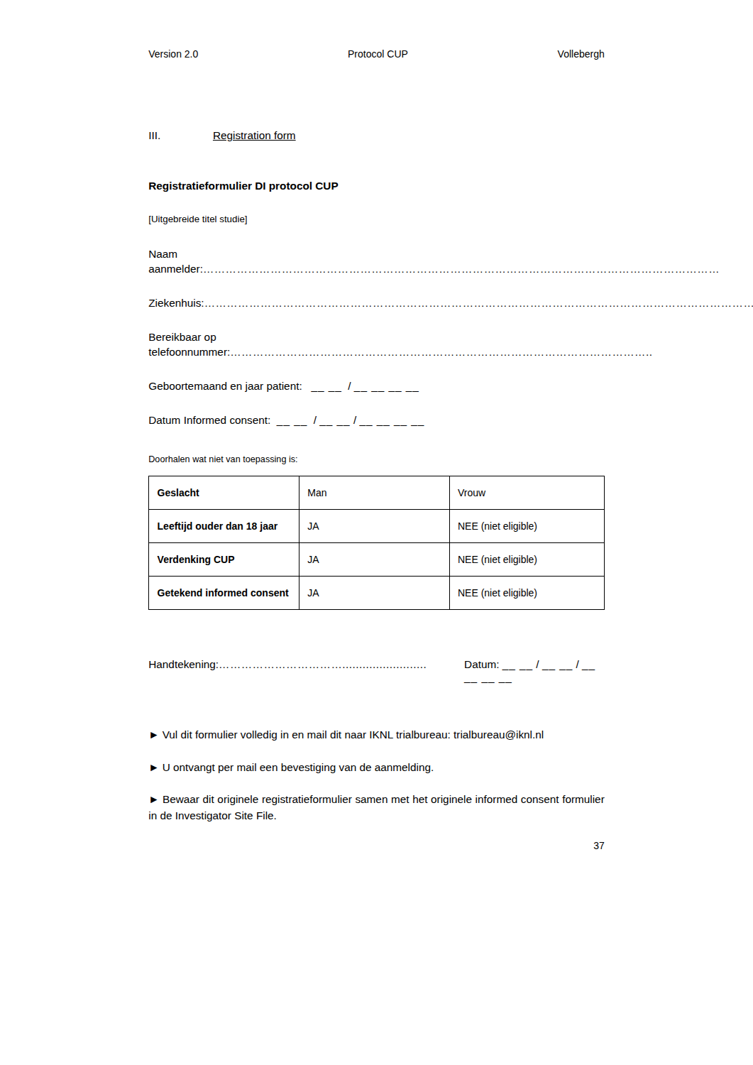Version 2.0
Protocol CUP
Vollebergh
III. Registration form
Registratieformulier DI protocol CUP
[Uitgebreide titel studie]
Naam aanmelder:…………………………………………………………………………………………………………………………
Ziekenhuis:…………………………………………………………………………………………………………………………………
Bereikbaar op telefoonnummer:…………………………………………………………………………………………………..
Geboortemaand en jaar patient: __ __ / __ __ __ __
Datum Informed consent: __ __ / __ __ / __ __ __ __
Doorhalen wat niet van toepassing is:
| Geslacht | Man | Vrouw |
| Leeftijd ouder dan 18 jaar | JA | NEE (niet eligible) |
| Verdenking CUP | JA | NEE (niet eligible) |
| Getekend informed consent | JA | NEE (niet eligible) |
Handtekening:……………………………......................... Datum: __ __ / __ __ / __ __ __ __
► Vul dit formulier volledig in en mail dit naar IKNL trialbureau: trialbureau@iknl.nl
► U ontvangt per mail een bevestiging van de aanmelding.
► Bewaar dit originele registratieformulier samen met het originele informed consent formulier in de Investigator Site File.
37